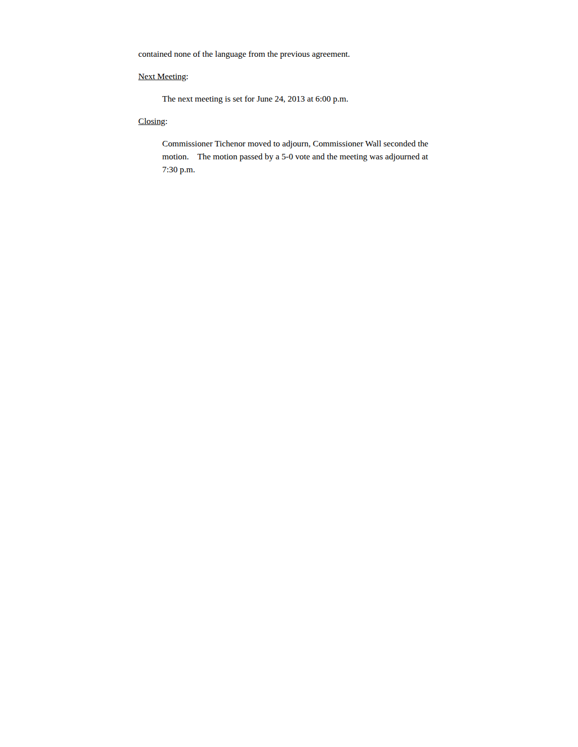contained none of the language from the previous agreement.
Next Meeting:
The next meeting is set for June 24, 2013 at 6:00 p.m.
Closing:
Commissioner Tichenor moved to adjourn, Commissioner Wall seconded the motion. The motion passed by a 5-0 vote and the meeting was adjourned at 7:30 p.m.